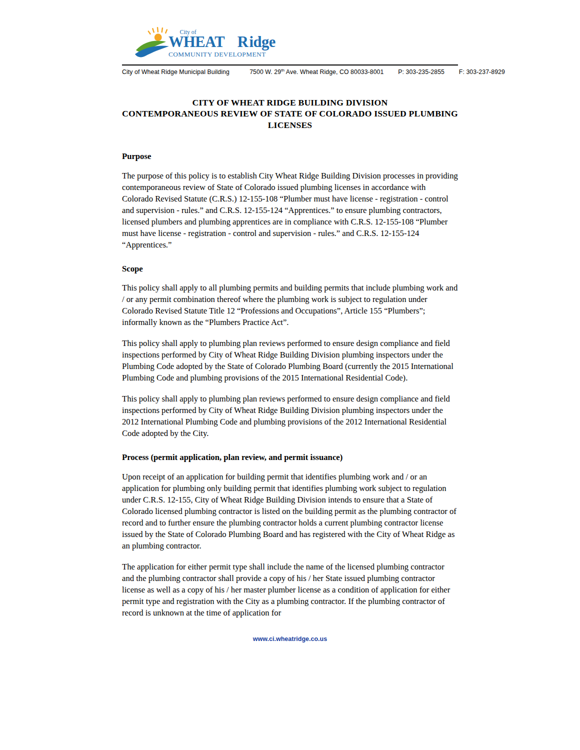City of WHEAT R idge COMMUNITY DEVELOPMENT
City of Wheat Ridge Municipal Building 7500 W. 29th Ave. Wheat Ridge, CO 80033-8001 P: 303-235-2855 F: 303-237-8929
City of Wheat Ridge Building Division
Contemporaneous Review of State of Colorado Issued Plumbing Licenses
Purpose
The purpose of this policy is to establish City Wheat Ridge Building Division processes in providing contemporaneous review of State of Colorado issued plumbing licenses in accordance with Colorado Revised Statute (C.R.S.) 12-155-108 “Plumber must have license - registration - control and supervision - rules.” and C.R.S. 12-155-124 “Apprentices.” to ensure plumbing contractors, licensed plumbers and plumbing apprentices are in compliance with C.R.S. 12-155-108 “Plumber must have license - registration - control and supervision - rules.” and C.R.S. 12-155-124 “Apprentices.”
Scope
This policy shall apply to all plumbing permits and building permits that include plumbing work and / or any permit combination thereof where the plumbing work is subject to regulation under Colorado Revised Statute Title 12 “Professions and Occupations”, Article 155 “Plumbers”; informally known as the “Plumbers Practice Act”.
This policy shall apply to plumbing plan reviews performed to ensure design compliance and field inspections performed by City of Wheat Ridge Building Division plumbing inspectors under the Plumbing Code adopted by the State of Colorado Plumbing Board (currently the 2015 International Plumbing Code and plumbing provisions of the 2015 International Residential Code).
This policy shall apply to plumbing plan reviews performed to ensure design compliance and field inspections performed by City of Wheat Ridge Building Division plumbing inspectors under the 2012 International Plumbing Code and plumbing provisions of the 2012 International Residential Code adopted by the City.
Process (permit application, plan review, and permit issuance)
Upon receipt of an application for building permit that identifies plumbing work and / or an application for plumbing only building permit that identifies plumbing work subject to regulation under C.R.S. 12-155, City of Wheat Ridge Building Division intends to ensure that a State of Colorado licensed plumbing contractor is listed on the building permit as the plumbing contractor of record and to further ensure the plumbing contractor holds a current plumbing contractor license issued by the State of Colorado Plumbing Board and has registered with the City of Wheat Ridge as an plumbing contractor.
The application for either permit type shall include the name of the licensed plumbing contractor and the plumbing contractor shall provide a copy of his / her State issued plumbing contractor license as well as a copy of his / her master plumber license as a condition of application for either permit type and registration with the City as a plumbing contractor. If the plumbing contractor of record is unknown at the time of application for
www.ci.wheatridge.co.us